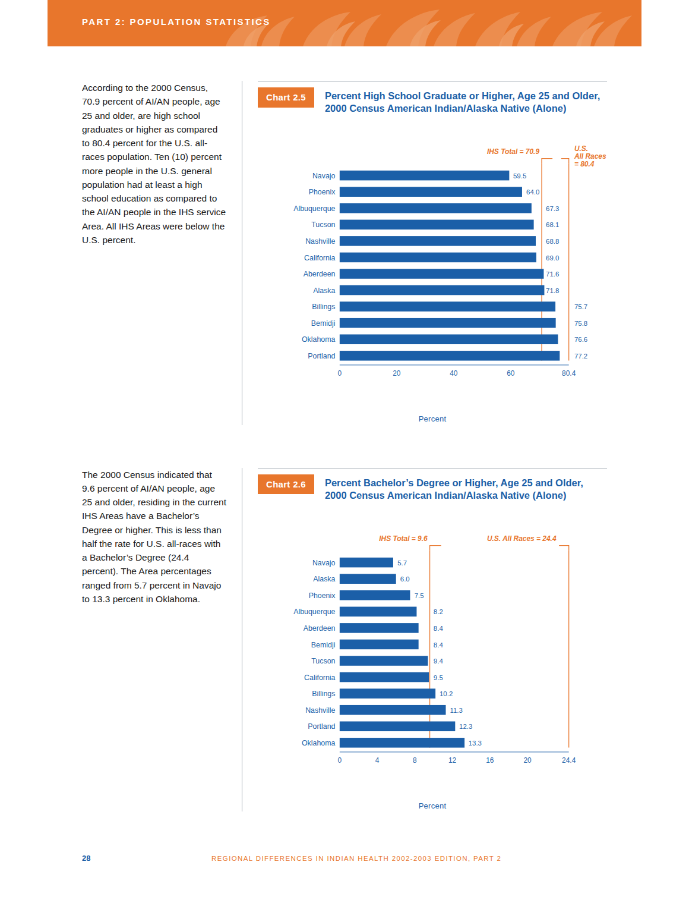Part 2: Population Statistics
According to the 2000 Census, 70.9 percent of AI/AN people, age 25 and older, are high school graduates or higher as compared to 80.4 percent for the U.S. all-races population. Ten (10) percent more people in the U.S. general population had at least a high school education as compared to the AI/AN people in the IHS service Area. All IHS Areas were below the U.S. percent.
Chart 2.5
Percent High School Graduate or Higher, Age 25 and Older,
2000 Census American Indian/Alaska Native (Alone)
IHS Total = 70.9 U.S. All Races = 80.4 Navajo 59.5 Phoenix 64.0 Albuquerque 67.3 Tucson 68.1 Nashville 68.8 California 69.0 Aberdeen 71.6 Alaska 71.8 Billings 75.7 Bemidji 75.8 Oklahoma 76.6 Portland 77.2 0 20 40 60 80.4
Percent
The 2000 Census indicated that 9.6 percent of AI/AN people, age 25 and older, residing in the current IHS Areas have a Bachelor’s Degree or higher. This is less than half the rate for U.S. all-races with a Bachelor’s Degree (24.4 percent). The Area percentages ranged from 5.7 percent in Navajo to 13.3 percent in Oklahoma.
Chart 2.6
Percent Bachelor’s Degree or Higher, Age 25 and Older,
2000 Census American Indian/Alaska Native (Alone)
IHS Total = 9.6 U.S. All Races = 24.4 Navajo 5.7 Alaska 6.0 Phoenix 7.5 Albuquerque 8.2 Aberdeen 8.4 Bemidji 8.4 Tucson 9.4 California 9.5 Billings 10.2 Nashville 11.3 Portland 12.3 Oklahoma 13.3 0 4 8 12 16 20 24.4
Percent
28
Regional Differences in Indian Health 2002-2003 Edition, Part 2